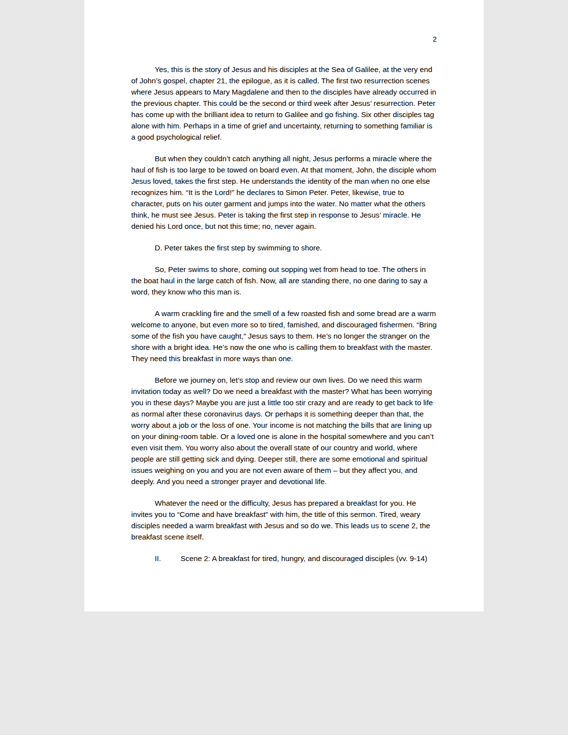2
Yes, this is the story of Jesus and his disciples at the Sea of Galilee, at the very end of John’s gospel, chapter 21, the epilogue, as it is called. The first two resurrection scenes where Jesus appears to Mary Magdalene and then to the disciples have already occurred in the previous chapter. This could be the second or third week after Jesus’ resurrection. Peter has come up with the brilliant idea to return to Galilee and go fishing. Six other disciples tag alone with him. Perhaps in a time of grief and uncertainty, returning to something familiar is a good psychological relief.
But when they couldn’t catch anything all night, Jesus performs a miracle where the haul of fish is too large to be towed on board even. At that moment, John, the disciple whom Jesus loved, takes the first step. He understands the identity of the man when no one else recognizes him. “It is the Lord!” he declares to Simon Peter. Peter, likewise, true to character, puts on his outer garment and jumps into the water. No matter what the others think, he must see Jesus. Peter is taking the first step in response to Jesus’ miracle. He denied his Lord once, but not this time; no, never again.
D. Peter takes the first step by swimming to shore.
So, Peter swims to shore, coming out sopping wet from head to toe. The others in the boat haul in the large catch of fish. Now, all are standing there, no one daring to say a word, they know who this man is.
A warm crackling fire and the smell of a few roasted fish and some bread are a warm welcome to anyone, but even more so to tired, famished, and discouraged fishermen. “Bring some of the fish you have caught,” Jesus says to them. He’s no longer the stranger on the shore with a bright idea. He’s now the one who is calling them to breakfast with the master. They need this breakfast in more ways than one.
Before we journey on, let’s stop and review our own lives. Do we need this warm invitation today as well? Do we need a breakfast with the master? What has been worrying you in these days? Maybe you are just a little too stir crazy and are ready to get back to life as normal after these coronavirus days. Or perhaps it is something deeper than that, the worry about a job or the loss of one. Your income is not matching the bills that are lining up on your dining-room table. Or a loved one is alone in the hospital somewhere and you can’t even visit them. You worry also about the overall state of our country and world, where people are still getting sick and dying. Deeper still, there are some emotional and spiritual issues weighing on you and you are not even aware of them – but they affect you, and deeply. And you need a stronger prayer and devotional life.
Whatever the need or the difficulty, Jesus has prepared a breakfast for you. He invites you to “Come and have breakfast” with him, the title of this sermon. Tired, weary disciples needed a warm breakfast with Jesus and so do we. This leads us to scene 2, the breakfast scene itself.
II. Scene 2: A breakfast for tired, hungry, and discouraged disciples (vv. 9-14)